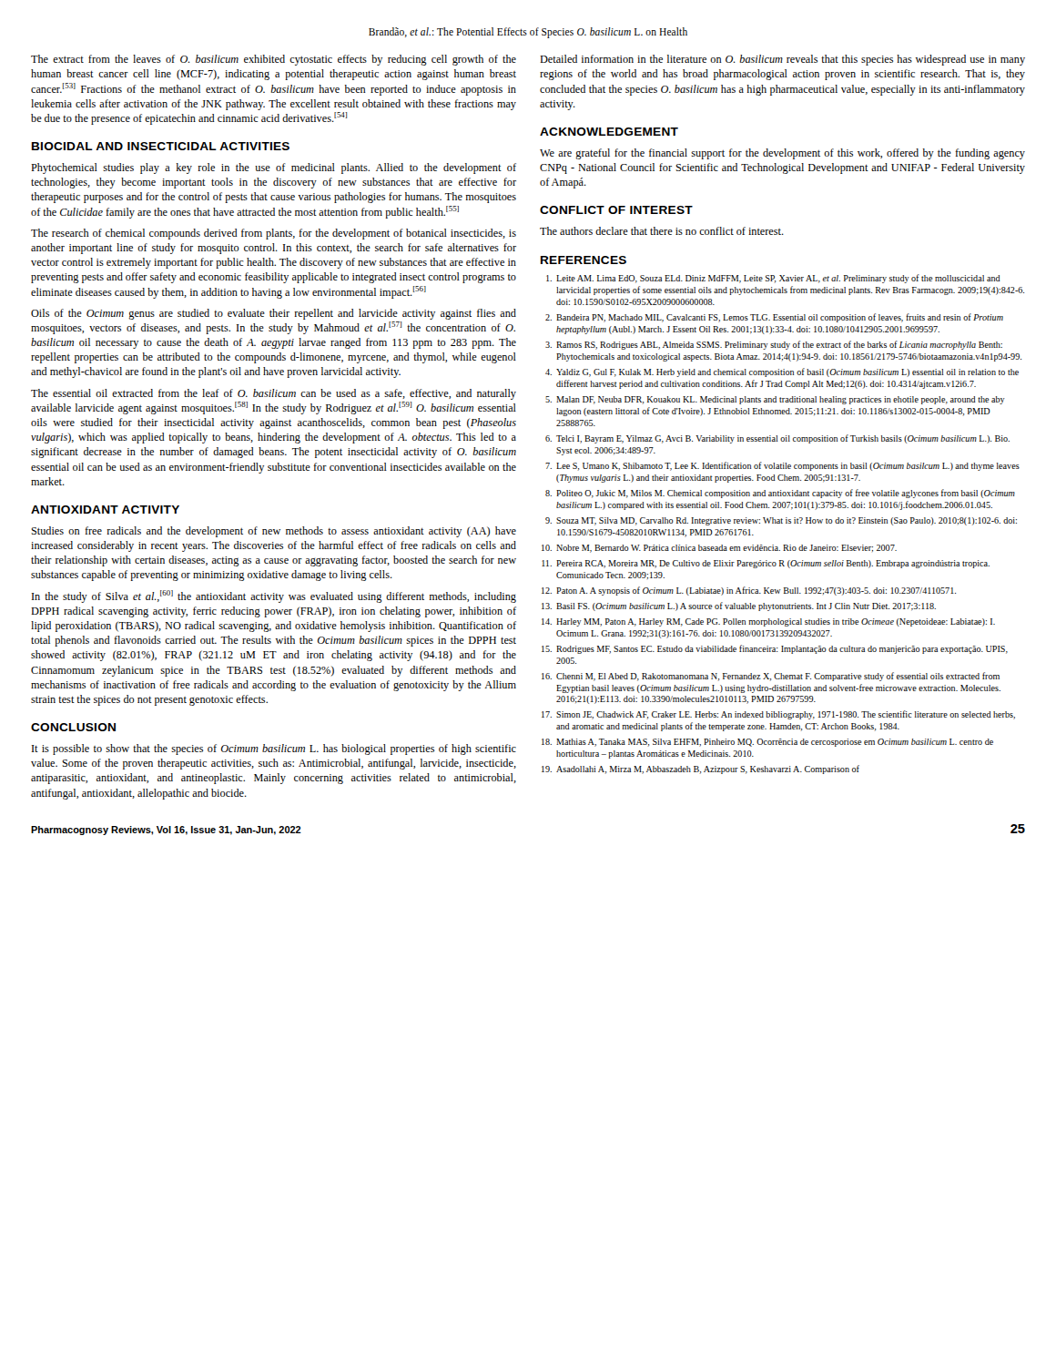Brandão, et al.: The Potential Effects of Species O. basilicum L. on Health
The extract from the leaves of O. basilicum exhibited cytostatic effects by reducing cell growth of the human breast cancer cell line (MCF-7), indicating a potential therapeutic action against human breast cancer.[53] Fractions of the methanol extract of O. basilicum have been reported to induce apoptosis in leukemia cells after activation of the JNK pathway. The excellent result obtained with these fractions may be due to the presence of epicatechin and cinnamic acid derivatives.[54]
Biocidal and Insecticidal Activities
Phytochemical studies play a key role in the use of medicinal plants. Allied to the development of technologies, they become important tools in the discovery of new substances that are effective for therapeutic purposes and for the control of pests that cause various pathologies for humans. The mosquitoes of the Culicidae family are the ones that have attracted the most attention from public health.[55]
The research of chemical compounds derived from plants, for the development of botanical insecticides, is another important line of study for mosquito control. In this context, the search for safe alternatives for vector control is extremely important for public health. The discovery of new substances that are effective in preventing pests and offer safety and economic feasibility applicable to integrated insect control programs to eliminate diseases caused by them, in addition to having a low environmental impact.[56]
Oils of the Ocimum genus are studied to evaluate their repellent and larvicide activity against flies and mosquitoes, vectors of diseases, and pests. In the study by Mahmoud et al.[57] the concentration of O. basilicum oil necessary to cause the death of A. aegypti larvae ranged from 113 ppm to 283 ppm. The repellent properties can be attributed to the compounds d-limonene, myrcene, and thymol, while eugenol and methyl-chavicol are found in the plant's oil and have proven larvicidal activity.
The essential oil extracted from the leaf of O. basilicum can be used as a safe, effective, and naturally available larvicide agent against mosquitoes.[58] In the study by Rodriguez et al.[59] O. basilicum essential oils were studied for their insecticidal activity against acanthoscelids, common bean pest (Phaseolus vulgaris), which was applied topically to beans, hindering the development of A. obtectus. This led to a significant decrease in the number of damaged beans. The potent insecticidal activity of O. basilicum essential oil can be used as an environment-friendly substitute for conventional insecticides available on the market.
Antioxidant Activity
Studies on free radicals and the development of new methods to assess antioxidant activity (AA) have increased considerably in recent years. The discoveries of the harmful effect of free radicals on cells and their relationship with certain diseases, acting as a cause or aggravating factor, boosted the search for new substances capable of preventing or minimizing oxidative damage to living cells.
In the study of Silva et al.,[60] the antioxidant activity was evaluated using different methods, including DPPH radical scavenging activity, ferric reducing power (FRAP), iron ion chelating power, inhibition of lipid peroxidation (TBARS), NO radical scavenging, and oxidative hemolysis inhibition. Quantification of total phenols and flavonoids carried out. The results with the Ocimum basilicum spices in the DPPH test showed activity (82.01%), FRAP (321.12 uM ET and iron chelating activity (94.18) and for the Cinnamomum zeylanicum spice in the TBARS test (18.52%) evaluated by different methods and mechanisms of inactivation of free radicals and according to the evaluation of genotoxicity by the Allium strain test the spices do not present genotoxic effects.
Conclusion
It is possible to show that the species of Ocimum basilicum L. has biological properties of high scientific value. Some of the proven therapeutic activities, such as: Antimicrobial, antifungal, larvicide, insecticide, antiparasitic, antioxidant, and antineoplastic. Mainly concerning activities related to antimicrobial, antifungal, antioxidant, allelopathic and biocide.
Detailed information in the literature on O. basilicum reveals that this species has widespread use in many regions of the world and has broad pharmacological action proven in scientific research. That is, they concluded that the species O. basilicum has a high pharmaceutical value, especially in its anti-inflammatory activity.
Acknowledgement
We are grateful for the financial support for the development of this work, offered by the funding agency CNPq - National Council for Scientific and Technological Development and UNIFAP - Federal University of Amapá.
Conflict of Interest
The authors declare that there is no conflict of interest.
References
Leite AM. Lima EdO, Souza ELd. Diniz MdFFM, Leite SP, Xavier AL, et al. Preliminary study of the molluscicidal and larvicidal properties of some essential oils and phytochemicals from medicinal plants. Rev Bras Farmacogn. 2009;19(4):842-6. doi: 10.1590/S0102-695X2009000600008.
Bandeira PN, Machado MIL, Cavalcanti FS, Lemos TLG. Essential oil composition of leaves, fruits and resin of Protium heptaphyllum (Aubl.) March. J Essent Oil Res. 2001;13(1):33-4. doi: 10.1080/10412905.2001.9699597.
Ramos RS, Rodrigues ABL, Almeida SSMS. Preliminary study of the extract of the barks of Licania macrophylla Benth: Phytochemicals and toxicological aspects. Biota Amaz. 2014;4(1):94-9. doi: 10.18561/2179-5746/biotaamazonia.v4n1p94-99.
Yaldiz G, Gul F, Kulak M. Herb yield and chemical composition of basil (Ocimum basilicum L) essential oil in relation to the different harvest period and cultivation conditions. Afr J Trad Compl Alt Med;12(6). doi: 10.4314/ajtcam.v12i6.7.
Malan DF, Neuba DFR, Kouakou KL. Medicinal plants and traditional healing practices in ehotile people, around the aby lagoon (eastern littoral of Cote d'Ivoire). J Ethnobiol Ethnomed. 2015;11:21. doi: 10.1186/s13002-015-0004-8, PMID 25888765.
Telci I, Bayram E, Yilmaz G, Avci B. Variability in essential oil composition of Turkish basils (Ocimum basilicum L.). Bio. Syst ecol. 2006;34:489-97.
Lee S, Umano K, Shibamoto T, Lee K. Identification of volatile components in basil (Ocimum basilcum L.) and thyme leaves (Thymus vulgaris L.) and their antioxidant properties. Food Chem. 2005;91:131-7.
Politeo O, Jukic M, Milos M. Chemical composition and antioxidant capacity of free volatile aglycones from basil (Ocimum basilicum L.) compared with its essential oil. Food Chem. 2007;101(1):379-85. doi: 10.1016/j.foodchem.2006.01.045.
Souza MT, Silva MD, Carvalho Rd. Integrative review: What is it? How to do it? Einstein (Sao Paulo). 2010;8(1):102-6. doi: 10.1590/S1679-45082010RW1134, PMID 26761761.
Nobre M, Bernardo W. Prática clínica baseada em evidência. Rio de Janeiro: Elsevier; 2007.
Pereira RCA, Moreira MR, De Cultivo de Elixir Paregórico R (Ocimum selloi Benth). Embrapa agroindústria tropica. Comunicado Tecn. 2009;139.
Paton A. A synopsis of Ocimum L. (Labiatae) in Africa. Kew Bull. 1992;47(3):403-5. doi: 10.2307/4110571.
Basil FS. (Ocimum basilicum L.) A source of valuable phytonutrients. Int J Clin Nutr Diet. 2017;3:118.
Harley MM, Paton A, Harley RM, Cade PG. Pollen morphological studies in tribe Ocimeae (Nepetoideae: Labiatae): I. Ocimum L. Grana. 1992;31(3):161-76. doi: 10.1080/00173139209432027.
Rodrigues MF, Santos EC. Estudo da viabilidade financeira: Implantação da cultura do manjericão para exportação. UPIS, 2005.
Chenni M, El Abed D, Rakotomanomana N, Fernandez X, Chemat F. Comparative study of essential oils extracted from Egyptian basil leaves (Ocimum basilicum L.) using hydro-distillation and solvent-free microwave extraction. Molecules. 2016;21(1):E113. doi: 10.3390/molecules21010113, PMID 26797599.
Simon JE, Chadwick AF, Craker LE. Herbs: An indexed bibliography, 1971-1980. The scientific literature on selected herbs, and aromatic and medicinal plants of the temperate zone. Hamden, CT: Archon Books, 1984.
Mathias A, Tanaka MAS, Silva EHFM, Pinheiro MQ. Ocorrência de cercosporiose em Ocimum basilicum L. centro de horticultura – plantas Aromáticas e Medicinais. 2010.
Asadollahi A, Mirza M, Abbaszadeh B, Azizpour S, Keshavarzi A. Comparison of
Pharmacognosy Reviews, Vol 16, Issue 31, Jan-Jun, 2022
25